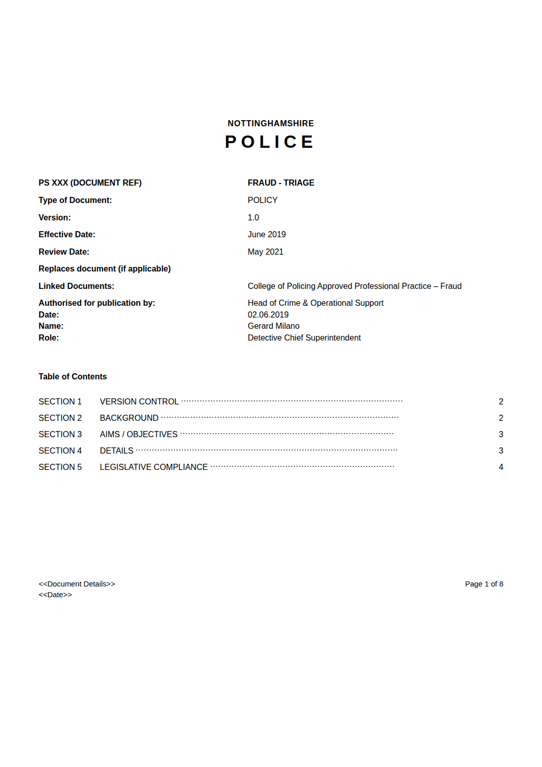NOTTINGHAMSHIRE
POLICE
| PS XXX (DOCUMENT REF) | FRAUD - TRIAGE |
| Type of Document: | POLICY |
| Version: | 1.0 |
| Effective Date: | June 2019 |
| Review Date: | May 2021 |
| Replaces document (if applicable) | |
| Linked Documents: | College of Policing Approved Professional Practice – Fraud |
| Authorised for publication by: Date: Name: Role: | Head of Crime & Operational Support 02.06.2019 Gerard Milano Detective Chief Superintendent |
Table of Contents
| SECTION 1 | VERSION CONTROL ................................................................................... | 2 |
| SECTION 2 | BACKGROUND ......................................................................................... | 2 |
| SECTION 3 | AIMS / OBJECTIVES ................................................................................ | 3 |
| SECTION 4 | DETAILS .................................................................................................. | 3 |
| SECTION 5 | LEGISLATIVE COMPLIANCE ..................................................................... | 4 |
<<Document Details>>
<<Date>>
Page 1 of 8